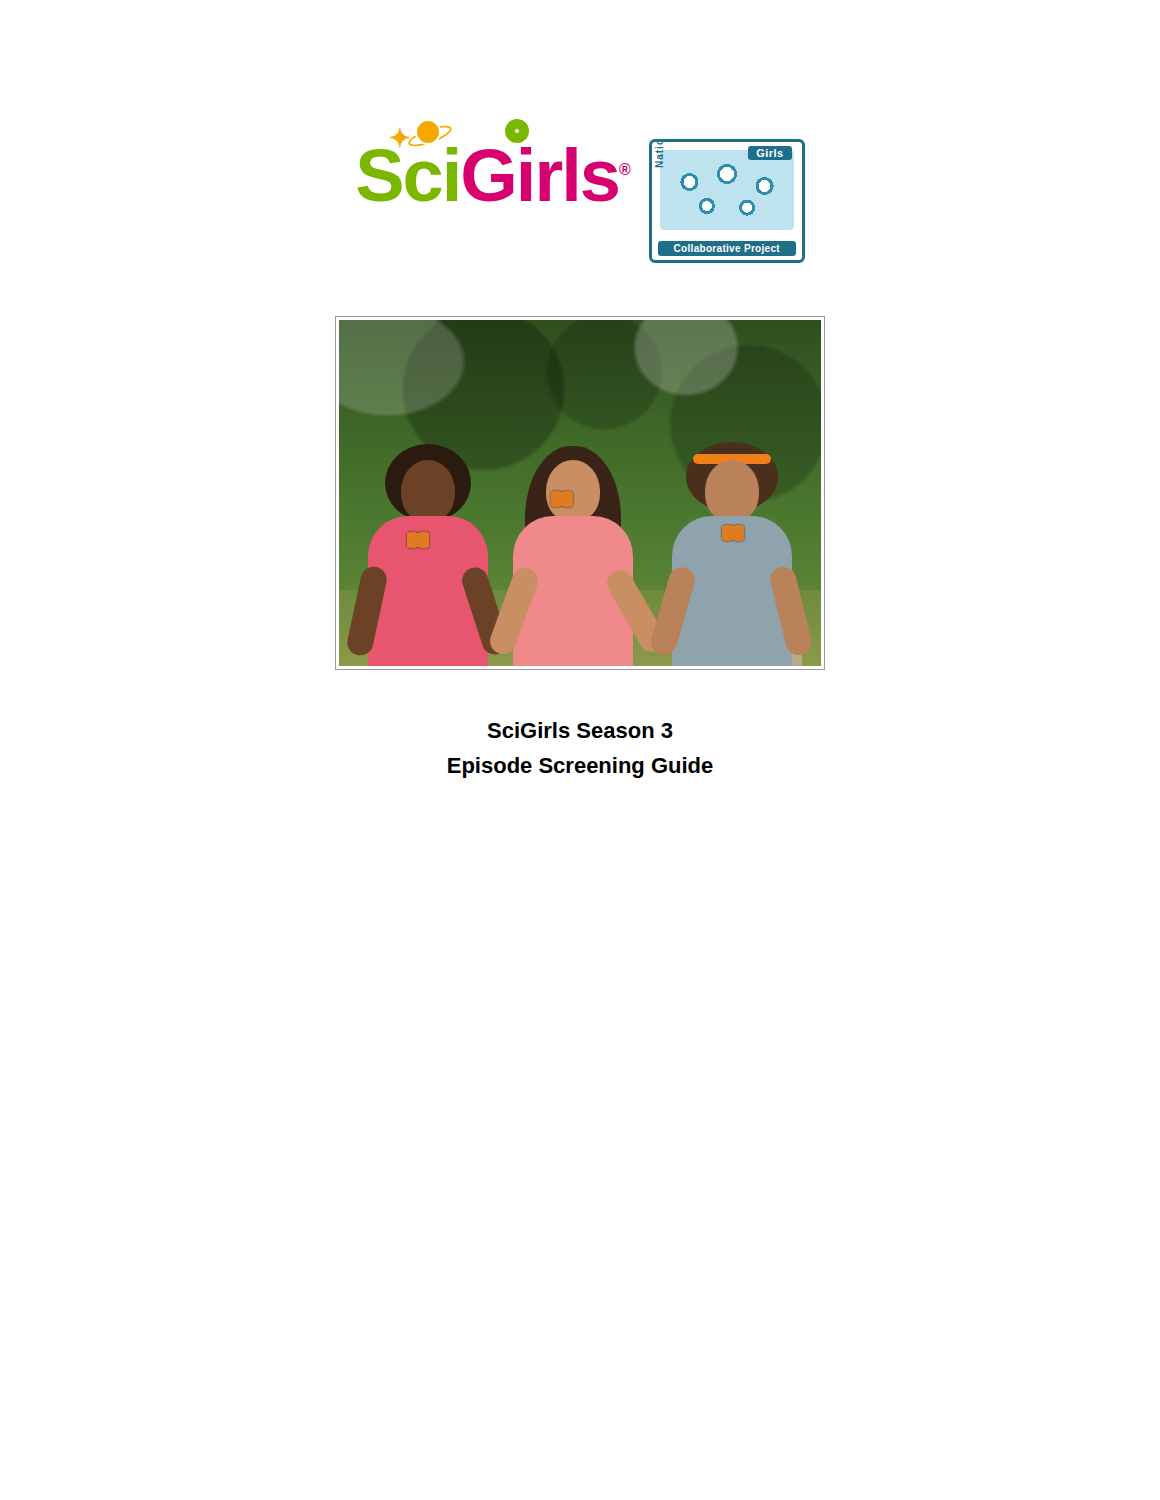✦ Sci Girls®
Girls
National
Collaborative Project
SciGirls Season 3 Episode Screening Guide